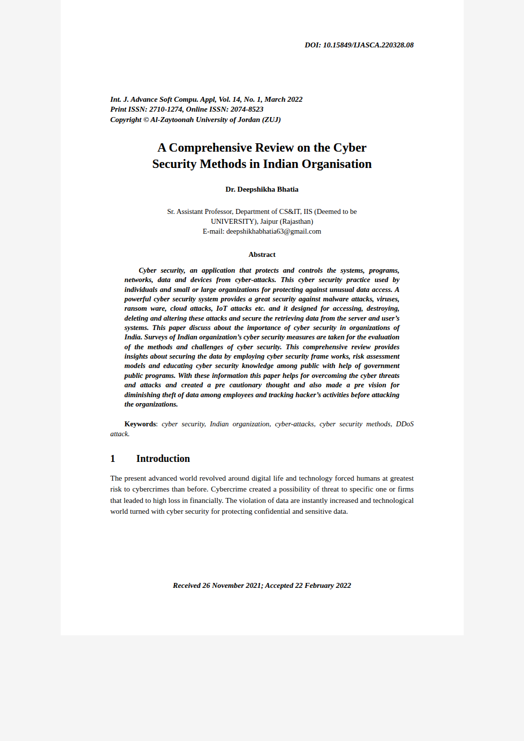DOI: 10.15849/IJASCA.220328.08
Int. J. Advance Soft Compu. Appl, Vol. 14, No. 1, March 2022
Print ISSN: 2710-1274, Online ISSN: 2074-8523
Copyright © Al-Zaytoonah University of Jordan (ZUJ)
A Comprehensive Review on the Cyber
Security Methods in Indian Organisation
Dr. Deepshikha Bhatia
Sr. Assistant Professor, Department of CS&IT, IIS (Deemed to be
UNIVERSITY), Jaipur (Rajasthan)
E-mail: deepshikhabhatia63@gmail.com
Abstract
Cyber security, an application that protects and controls the systems, programs, networks, data and devices from cyber-attacks. This cyber security practice used by individuals and small or large organizations for protecting against unusual data access. A powerful cyber security system provides a great security against malware attacks, viruses, ransom ware, cloud attacks, IoT attacks etc. and it designed for accessing, destroying, deleting and altering these attacks and secure the retrieving data from the server and user’s systems. This paper discuss about the importance of cyber security in organizations of India. Surveys of Indian organization’s cyber security measures are taken for the evaluation of the methods and challenges of cyber security. This comprehensive review provides insights about securing the data by employing cyber security frame works, risk assessment models and educating cyber security knowledge among public with help of government public programs. With these information this paper helps for overcoming the cyber threats and attacks and created a pre cautionary thought and also made a pre vision for diminishing theft of data among employees and tracking hacker’s activities before attacking the organizations.
Keywords: cyber security, Indian organization, cyber-attacks, cyber security methods, DDoS attack.
1 Introduction
The present advanced world revolved around digital life and technology forced humans at greatest risk to cybercrimes than before. Cybercrime created a possibility of threat to specific one or firms that leaded to high loss in financially. The violation of data are instantly increased and technological world turned with cyber security for protecting confidential and sensitive data.
Received 26 November 2021; Accepted 22 February 2022